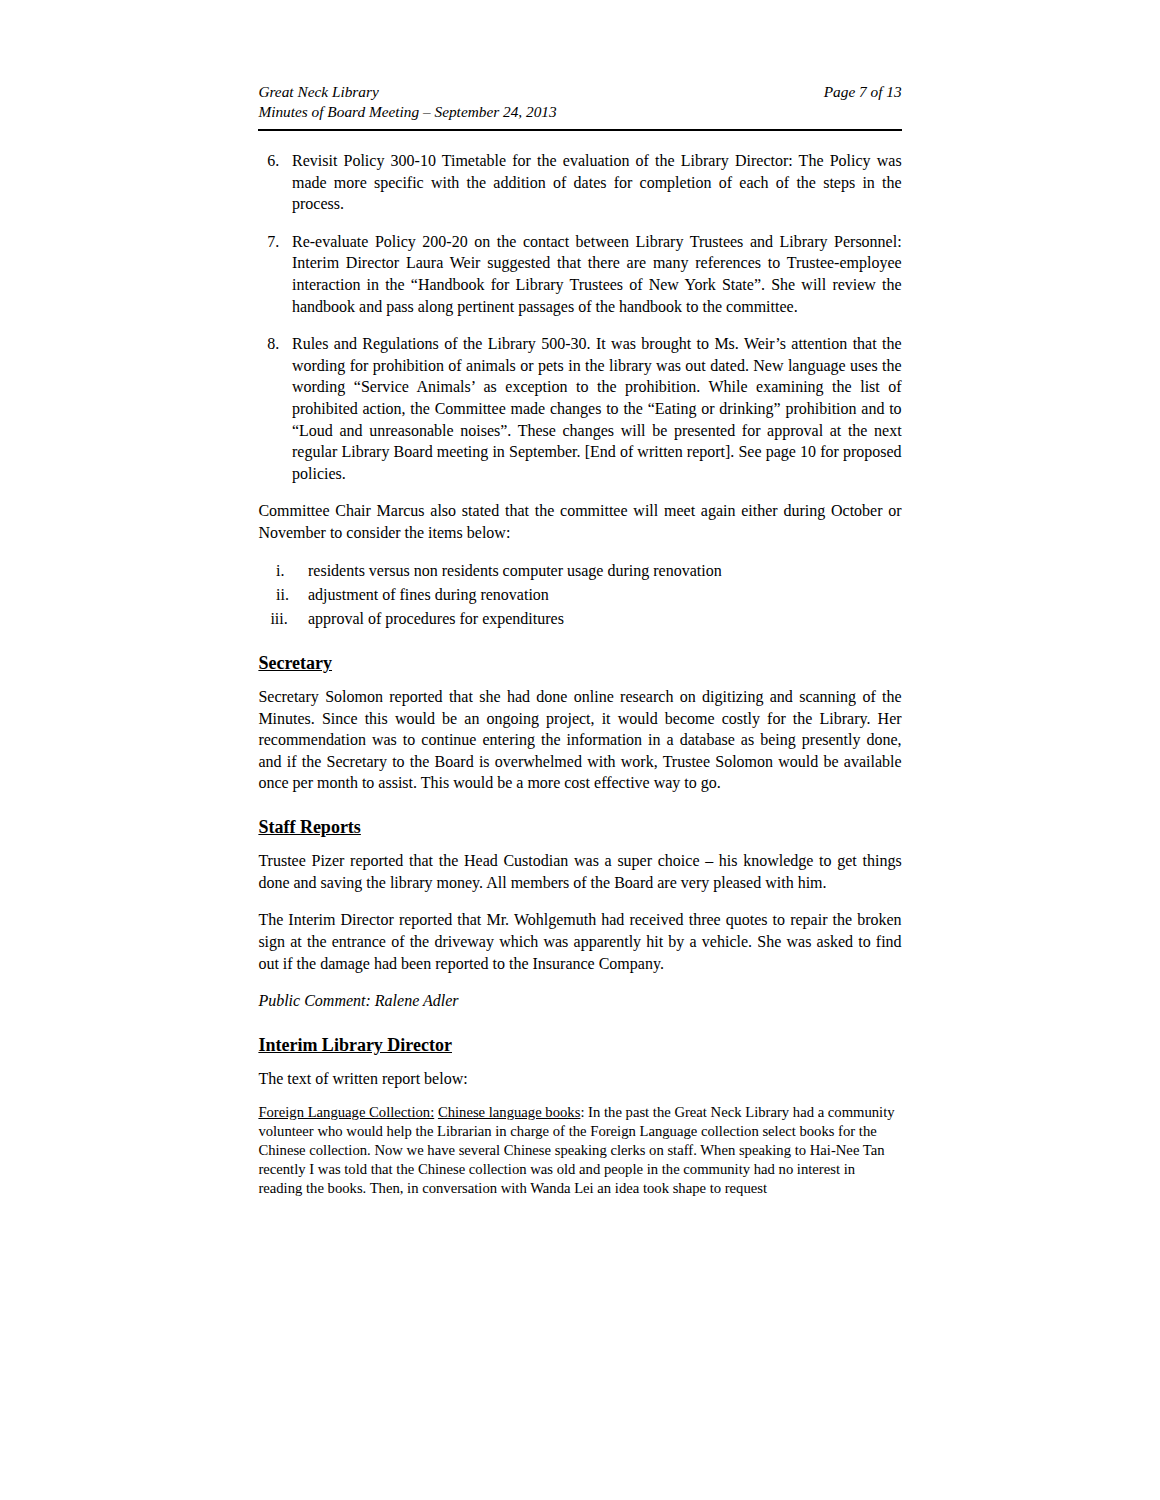Great Neck Library
Minutes of Board Meeting – September 24, 2013
Page 7 of 13
6. Revisit Policy 300-10 Timetable for the evaluation of the Library Director: The Policy was made more specific with the addition of dates for completion of each of the steps in the process.
7. Re-evaluate Policy 200-20 on the contact between Library Trustees and Library Personnel: Interim Director Laura Weir suggested that there are many references to Trustee-employee interaction in the “Handbook for Library Trustees of New York State”. She will review the handbook and pass along pertinent passages of the handbook to the committee.
8. Rules and Regulations of the Library 500-30. It was brought to Ms. Weir’s attention that the wording for prohibition of animals or pets in the library was out dated. New language uses the wording “Service Animals’ as exception to the prohibition. While examining the list of prohibited action, the Committee made changes to the “Eating or drinking” prohibition and to “Loud and unreasonable noises”. These changes will be presented for approval at the next regular Library Board meeting in September. [End of written report]. See page 10 for proposed policies.
Committee Chair Marcus also stated that the committee will meet again either during October or November to consider the items below:
i. residents versus non residents computer usage during renovation
ii. adjustment of fines during renovation
iii. approval of procedures for expenditures
Secretary
Secretary Solomon reported that she had done online research on digitizing and scanning of the Minutes. Since this would be an ongoing project, it would become costly for the Library. Her recommendation was to continue entering the information in a database as being presently done, and if the Secretary to the Board is overwhelmed with work, Trustee Solomon would be available once per month to assist. This would be a more cost effective way to go.
Staff Reports
Trustee Pizer reported that the Head Custodian was a super choice – his knowledge to get things done and saving the library money. All members of the Board are very pleased with him.
The Interim Director reported that Mr. Wohlgemuth had received three quotes to repair the broken sign at the entrance of the driveway which was apparently hit by a vehicle. She was asked to find out if the damage had been reported to the Insurance Company.
Public Comment: Ralene Adler
Interim Library Director
The text of written report below:
Foreign Language Collection: Chinese language books: In the past the Great Neck Library had a community volunteer who would help the Librarian in charge of the Foreign Language collection select books for the Chinese collection. Now we have several Chinese speaking clerks on staff. When speaking to Hai-Nee Tan recently I was told that the Chinese collection was old and people in the community had no interest in reading the books. Then, in conversation with Wanda Lei an idea took shape to request